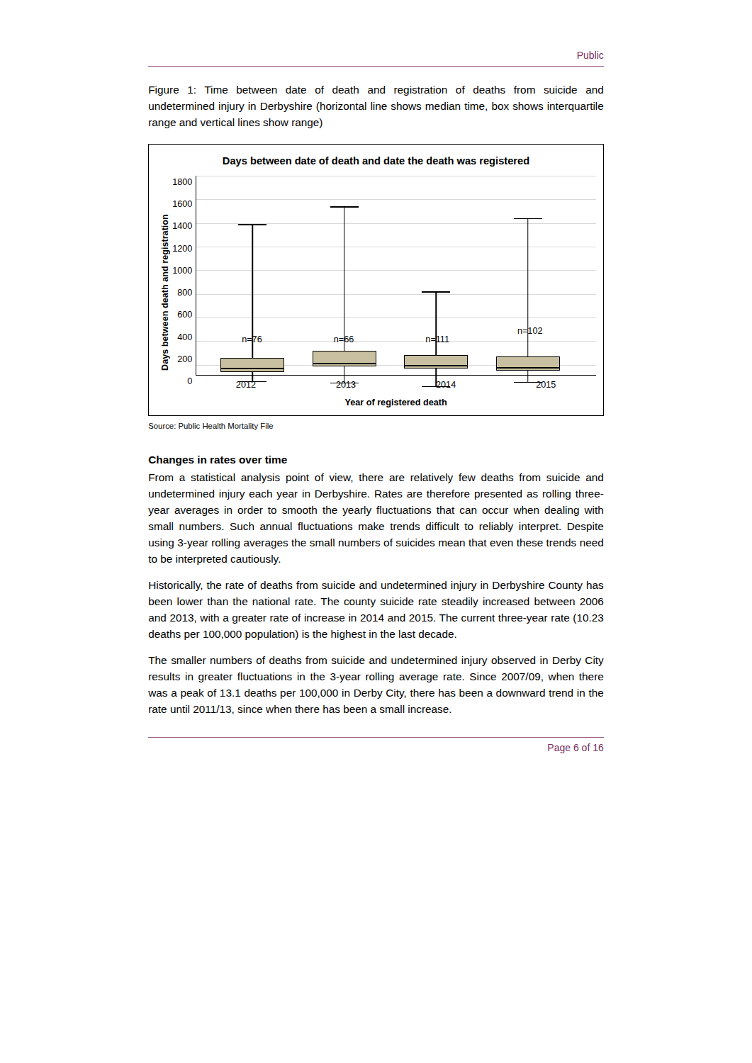Public
Figure 1: Time between date of death and registration of deaths from suicide and undetermined injury in Derbyshire (horizontal line shows median time, box shows interquartile range and vertical lines show range)
Days between date of death and date the death was registered
Days between death and registration
1800
1600
1400
1200
1000
800
600
400
200
0
n=76
n=66
n=111
n=102
2012
2013
2014
2015
Year of registered death
Source: Public Health Mortality File
Changes in rates over time
From a statistical analysis point of view, there are relatively few deaths from suicide and undetermined injury each year in Derbyshire. Rates are therefore presented as rolling three-year averages in order to smooth the yearly fluctuations that can occur when dealing with small numbers. Such annual fluctuations make trends difficult to reliably interpret. Despite using 3-year rolling averages the small numbers of suicides mean that even these trends need to be interpreted cautiously.
Historically, the rate of deaths from suicide and undetermined injury in Derbyshire County has been lower than the national rate. The county suicide rate steadily increased between 2006 and 2013, with a greater rate of increase in 2014 and 2015. The current three-year rate (10.23 deaths per 100,000 population) is the highest in the last decade.
The smaller numbers of deaths from suicide and undetermined injury observed in Derby City results in greater fluctuations in the 3-year rolling average rate. Since 2007/09, when there was a peak of 13.1 deaths per 100,000 in Derby City, there has been a downward trend in the rate until 2011/13, since when there has been a small increase.
Page 6 of 16